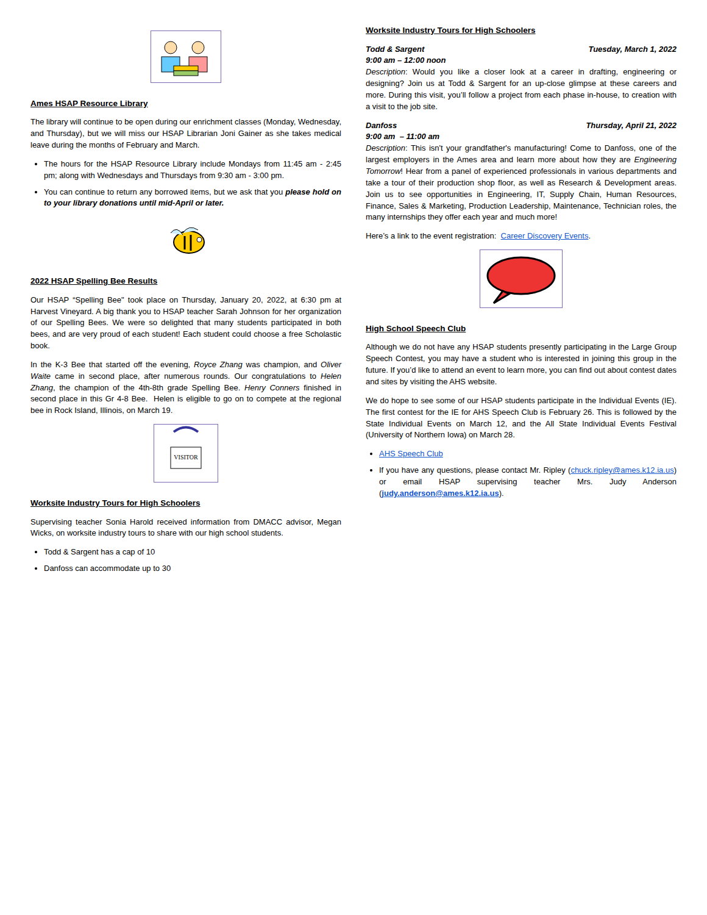Ames HSAP Resource Library
The library will continue to be open during our enrichment classes (Monday, Wednesday, and Thursday), but we will miss our HSAP Librarian Joni Gainer as she takes medical leave during the months of February and March.
The hours for the HSAP Resource Library include Mondays from 11:45 am - 2:45 pm; along with Wednesdays and Thursdays from 9:30 am - 3:00 pm.
You can continue to return any borrowed items, but we ask that you please hold on to your library donations until mid-April or later.
2022 HSAP Spelling Bee Results
Our HSAP “Spelling Bee" took place on Thursday, January 20, 2022, at 6:30 pm at Harvest Vineyard. A big thank you to HSAP teacher Sarah Johnson for her organization of our Spelling Bees. We were so delighted that many students participated in both bees, and are very proud of each student! Each student could choose a free Scholastic book.
In the K-3 Bee that started off the evening, Royce Zhang was champion, and Oliver Waite came in second place, after numerous rounds. Our congratulations to Helen Zhang, the champion of the 4th-8th grade Spelling Bee. Henry Conners finished in second place in this Gr 4-8 Bee. Helen is eligible to go on to compete at the regional bee in Rock Island, Illinois, on March 19.
Worksite Industry Tours for High Schoolers
Supervising teacher Sonia Harold received information from DMACC advisor, Megan Wicks, on worksite industry tours to share with our high school students.
Todd & Sargent has a cap of 10
Danfoss can accommodate up to 30
Worksite Industry Tours for High Schoolers
Todd & SargentTuesday, March 1, 2022
9:00 am – 12:00 noon
Description: Would you like a closer look at a career in drafting, engineering or designing? Join us at Todd & Sargent for an up-close glimpse at these careers and more. During this visit, you’ll follow a project from each phase in-house, to creation with a visit to the job site.
DanfossThursday, April 21, 2022
9:00 am – 11:00 am
Description: This isn't your grandfather's manufacturing! Come to Danfoss, one of the largest employers in the Ames area and learn more about how they are Engineering Tomorrow! Hear from a panel of experienced professionals in various departments and take a tour of their production shop floor, as well as Research & Development areas. Join us to see opportunities in Engineering, IT, Supply Chain, Human Resources, Finance, Sales & Marketing, Production Leadership, Maintenance, Technician roles, the many internships they offer each year and much more!
Here’s a link to the event registration: Career Discovery Events.
High School Speech Club
Although we do not have any HSAP students presently participating in the Large Group Speech Contest, you may have a student who is interested in joining this group in the future. If you’d like to attend an event to learn more, you can find out about contest dates and sites by visiting the AHS website.
We do hope to see some of our HSAP students participate in the Individual Events (IE). The first contest for the IE for AHS Speech Club is February 26. This is followed by the State Individual Events on March 12, and the All State Individual Events Festival (University of Northern Iowa) on March 28.
AHS Speech Club
If you have any questions, please contact Mr. Ripley (chuck.ripley@ames.k12.ia.us) or email HSAP supervising teacher Mrs. Judy Anderson (judy.anderson@ames.k12.ia.us).